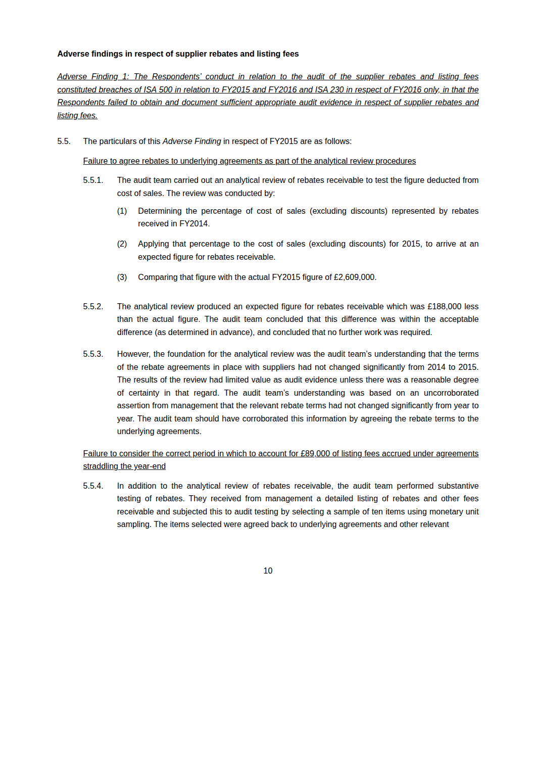Adverse findings in respect of supplier rebates and listing fees
Adverse Finding 1: The Respondents’ conduct in relation to the audit of the supplier rebates and listing fees constituted breaches of ISA 500 in relation to FY2015 and FY2016 and ISA 230 in respect of FY2016 only, in that the Respondents failed to obtain and document sufficient appropriate audit evidence in respect of supplier rebates and listing fees.
5.5.
The particulars of this Adverse Finding in respect of FY2015 are as follows:
Failure to agree rebates to underlying agreements as part of the analytical review procedures
5.5.1.
The audit team carried out an analytical review of rebates receivable to test the figure deducted from cost of sales. The review was conducted by:
(1)
Determining the percentage of cost of sales (excluding discounts) represented by rebates received in FY2014.
(2)
Applying that percentage to the cost of sales (excluding discounts) for 2015, to arrive at an expected figure for rebates receivable.
(3)
Comparing that figure with the actual FY2015 figure of £2,609,000.
5.5.2.
The analytical review produced an expected figure for rebates receivable which was £188,000 less than the actual figure. The audit team concluded that this difference was within the acceptable difference (as determined in advance), and concluded that no further work was required.
5.5.3.
However, the foundation for the analytical review was the audit team’s understanding that the terms of the rebate agreements in place with suppliers had not changed significantly from 2014 to 2015. The results of the review had limited value as audit evidence unless there was a reasonable degree of certainty in that regard. The audit team’s understanding was based on an uncorroborated assertion from management that the relevant rebate terms had not changed significantly from year to year. The audit team should have corroborated this information by agreeing the rebate terms to the underlying agreements.
Failure to consider the correct period in which to account for £89,000 of listing fees accrued under agreements straddling the year-end
5.5.4.
In addition to the analytical review of rebates receivable, the audit team performed substantive testing of rebates. They received from management a detailed listing of rebates and other fees receivable and subjected this to audit testing by selecting a sample of ten items using monetary unit sampling. The items selected were agreed back to underlying agreements and other relevant
10